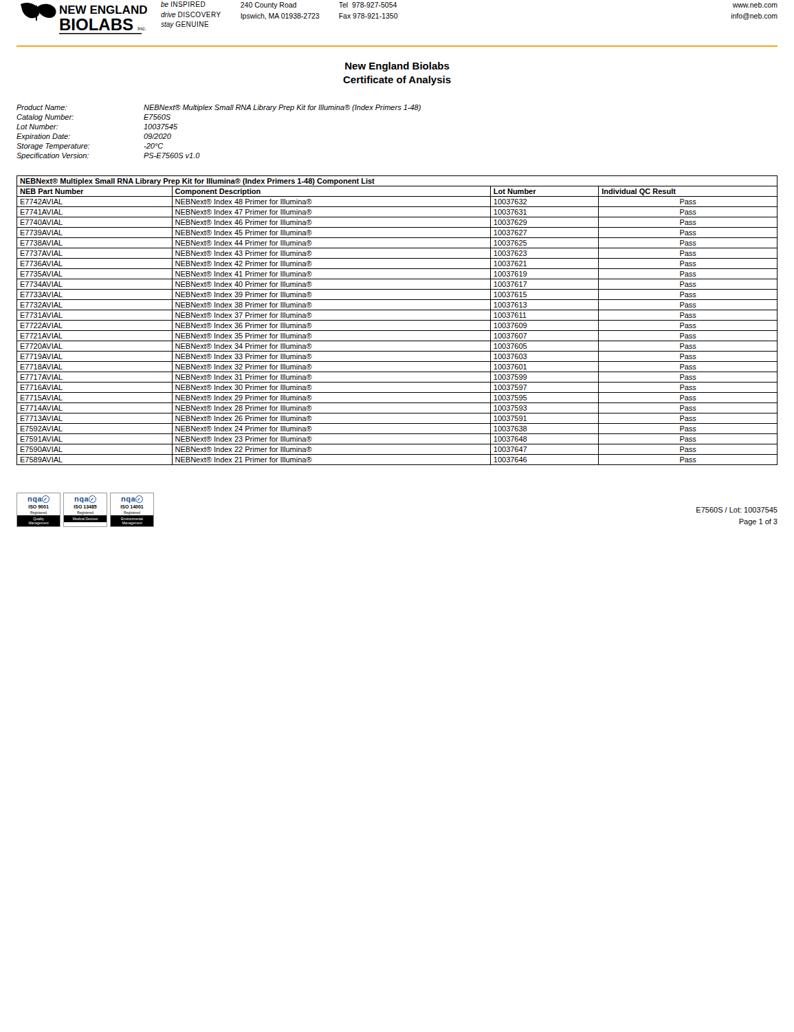NEW ENGLAND BIOLABS Inc.
be INSPIRED
drive DISCOVERY
stay GENUINE
240 County Road
Ipswich, MA 01938-2723
Tel 978-927-5054
Fax 978-921-1350
www.neb.com
info@neb.com
New England Biolabs
Certificate of Analysis
| Product Name: | NEBNext® Multiplex Small RNA Library Prep Kit for Illumina® (Index Primers 1-48) |
| Catalog Number: | E7560S |
| Lot Number: | 10037545 |
| Expiration Date: | 09/2020 |
| Storage Temperature: | -20°C |
| Specification Version: | PS-E7560S v1.0 |
| NEBNext® Multiplex Small RNA Library Prep Kit for Illumina® (Index Primers 1-48) Component List |
| --- |
| NEB Part Number | Component Description | Lot Number | Individual QC Result |
| E7742AVIAL | NEBNext® Index 48 Primer for Illumina® | 10037632 | Pass |
| E7741AVIAL | NEBNext® Index 47 Primer for Illumina® | 10037631 | Pass |
| E7740AVIAL | NEBNext® Index 46 Primer for Illumina® | 10037629 | Pass |
| E7739AVIAL | NEBNext® Index 45 Primer for Illumina® | 10037627 | Pass |
| E7738AVIAL | NEBNext® Index 44 Primer for Illumina® | 10037625 | Pass |
| E7737AVIAL | NEBNext® Index 43 Primer for Illumina® | 10037623 | Pass |
| E7736AVIAL | NEBNext® Index 42 Primer for Illumina® | 10037621 | Pass |
| E7735AVIAL | NEBNext® Index 41 Primer for Illumina® | 10037619 | Pass |
| E7734AVIAL | NEBNext® Index 40 Primer for Illumina® | 10037617 | Pass |
| E7733AVIAL | NEBNext® Index 39 Primer for Illumina® | 10037615 | Pass |
| E7732AVIAL | NEBNext® Index 38 Primer for Illumina® | 10037613 | Pass |
| E7731AVIAL | NEBNext® Index 37 Primer for Illumina® | 10037611 | Pass |
| E7722AVIAL | NEBNext® Index 36 Primer for Illumina® | 10037609 | Pass |
| E7721AVIAL | NEBNext® Index 35 Primer for Illumina® | 10037607 | Pass |
| E7720AVIAL | NEBNext® Index 34 Primer for Illumina® | 10037605 | Pass |
| E7719AVIAL | NEBNext® Index 33 Primer for Illumina® | 10037603 | Pass |
| E7718AVIAL | NEBNext® Index 32 Primer for Illumina® | 10037601 | Pass |
| E7717AVIAL | NEBNext® Index 31 Primer for Illumina® | 10037599 | Pass |
| E7716AVIAL | NEBNext® Index 30 Primer for Illumina® | 10037597 | Pass |
| E7715AVIAL | NEBNext® Index 29 Primer for Illumina® | 10037595 | Pass |
| E7714AVIAL | NEBNext® Index 28 Primer for Illumina® | 10037593 | Pass |
| E7713AVIAL | NEBNext® Index 26 Primer for Illumina® | 10037591 | Pass |
| E7592AVIAL | NEBNext® Index 24 Primer for Illumina® | 10037638 | Pass |
| E7591AVIAL | NEBNext® Index 23 Primer for Illumina® | 10037648 | Pass |
| E7590AVIAL | NEBNext® Index 22 Primer for Illumina® | 10037647 | Pass |
| E7589AVIAL | NEBNext® Index 21 Primer for Illumina® | 10037646 | Pass |
nqa✓
ISO 9001
Registered
Quality
Management
nqa✓
ISO 13485
Registered
Medical Devices
nqa✓
ISO 14001
Registered
Environmental
Management
E7560S / Lot: 10037545
Page 1 of 3